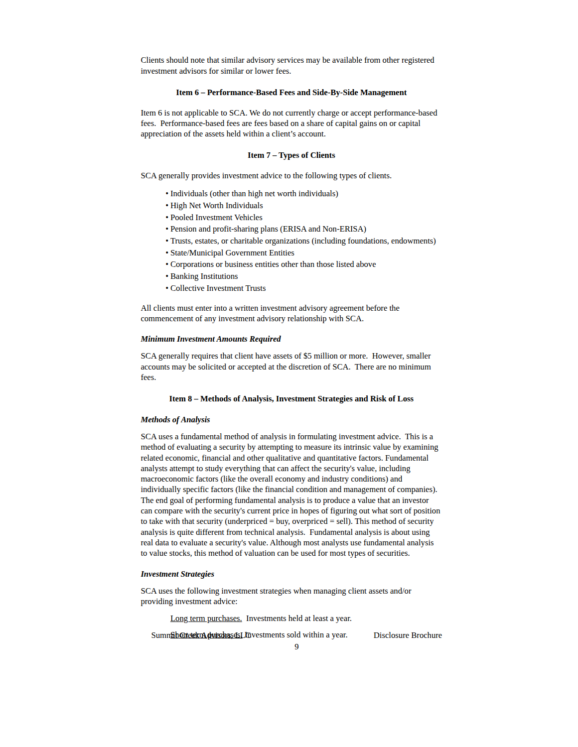Clients should note that similar advisory services may be available from other registered investment advisors for similar or lower fees.
Item 6 – Performance-Based Fees and Side-By-Side Management
Item 6 is not applicable to SCA. We do not currently charge or accept performance-based fees. Performance-based fees are fees based on a share of capital gains on or capital appreciation of the assets held within a client’s account.
Item 7 – Types of Clients
SCA generally provides investment advice to the following types of clients.
•Individuals (other than high net worth individuals)
•High Net Worth Individuals
•Pooled Investment Vehicles
•Pension and profit-sharing plans (ERISA and Non-ERISA)
•Trusts, estates, or charitable organizations (including foundations, endowments)
•State/Municipal Government Entities
•Corporations or business entities other than those listed above
•Banking Institutions
•Collective Investment Trusts
All clients must enter into a written investment advisory agreement before the commencement of any investment advisory relationship with SCA.
Minimum Investment Amounts Required
SCA generally requires that client have assets of $5 million or more. However, smaller accounts may be solicited or accepted at the discretion of SCA. There are no minimum fees.
Item 8 – Methods of Analysis, Investment Strategies and Risk of Loss
Methods of Analysis
SCA uses a fundamental method of analysis in formulating investment advice. This is a method of evaluating a security by attempting to measure its intrinsic value by examining related economic, financial and other qualitative and quantitative factors. Fundamental analysts attempt to study everything that can affect the security's value, including macroeconomic factors (like the overall economy and industry conditions) and individually specific factors (like the financial condition and management of companies). The end goal of performing fundamental analysis is to produce a value that an investor can compare with the security's current price in hopes of figuring out what sort of position to take with that security (underpriced = buy, overpriced = sell). This method of security analysis is quite different from technical analysis. Fundamental analysis is about using real data to evaluate a security's value. Although most analysts use fundamental analysis to value stocks, this method of valuation can be used for most types of securities.
Investment Strategies
SCA uses the following investment strategies when managing client assets and/or providing investment advice:
Long term purchases. Investments held at least a year.
Short term purchases. Investments sold within a year.
Summit Creek Advisors, LLC Disclosure Brochure
9